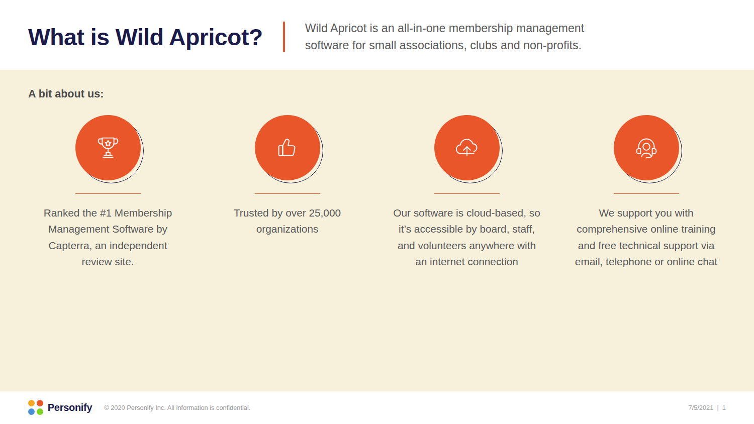What is Wild Apricot?
Wild Apricot is an all-in-one membership management software for small associations, clubs and non-profits.
A bit about us:
Ranked the #1 Membership Management Software by Capterra, an independent review site.
Trusted by over 25,000 organizations
Our software is cloud-based, so it’s accessible by board, staff, and volunteers anywhere with an internet connection
We support you with comprehensive online training and free technical support via email, telephone or online chat
Personify
© 2020 Personify Inc. All information is confidential.
7/5/2021 | 1